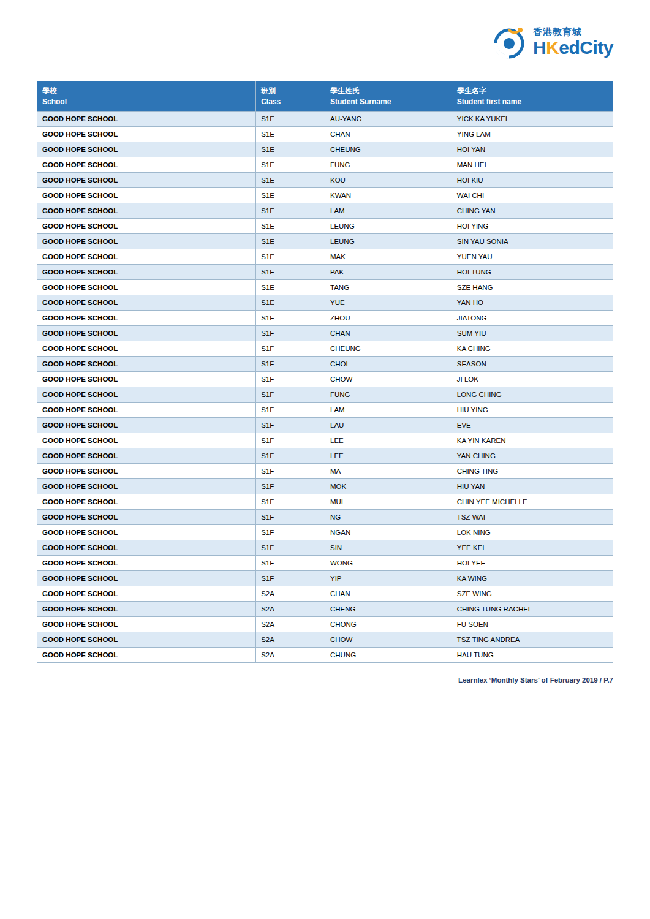香港教育城
HKedCity
| 學校 School | 班別 Class | 學生姓氏 Student Surname | 學生名字 Student first name |
| --- | --- | --- | --- |
| GOOD HOPE SCHOOL | S1E | AU-YANG | YICK KA YUKEI |
| GOOD HOPE SCHOOL | S1E | CHAN | YING LAM |
| GOOD HOPE SCHOOL | S1E | CHEUNG | HOI YAN |
| GOOD HOPE SCHOOL | S1E | FUNG | MAN HEI |
| GOOD HOPE SCHOOL | S1E | KOU | HOI KIU |
| GOOD HOPE SCHOOL | S1E | KWAN | WAI CHI |
| GOOD HOPE SCHOOL | S1E | LAM | CHING YAN |
| GOOD HOPE SCHOOL | S1E | LEUNG | HOI YING |
| GOOD HOPE SCHOOL | S1E | LEUNG | SIN YAU SONIA |
| GOOD HOPE SCHOOL | S1E | MAK | YUEN YAU |
| GOOD HOPE SCHOOL | S1E | PAK | HOI TUNG |
| GOOD HOPE SCHOOL | S1E | TANG | SZE HANG |
| GOOD HOPE SCHOOL | S1E | YUE | YAN HO |
| GOOD HOPE SCHOOL | S1E | ZHOU | JIATONG |
| GOOD HOPE SCHOOL | S1F | CHAN | SUM YIU |
| GOOD HOPE SCHOOL | S1F | CHEUNG | KA CHING |
| GOOD HOPE SCHOOL | S1F | CHOI | SEASON |
| GOOD HOPE SCHOOL | S1F | CHOW | JI LOK |
| GOOD HOPE SCHOOL | S1F | FUNG | LONG CHING |
| GOOD HOPE SCHOOL | S1F | LAM | HIU YING |
| GOOD HOPE SCHOOL | S1F | LAU | EVE |
| GOOD HOPE SCHOOL | S1F | LEE | KA YIN KAREN |
| GOOD HOPE SCHOOL | S1F | LEE | YAN CHING |
| GOOD HOPE SCHOOL | S1F | MA | CHING TING |
| GOOD HOPE SCHOOL | S1F | MOK | HIU YAN |
| GOOD HOPE SCHOOL | S1F | MUI | CHIN YEE MICHELLE |
| GOOD HOPE SCHOOL | S1F | NG | TSZ WAI |
| GOOD HOPE SCHOOL | S1F | NGAN | LOK NING |
| GOOD HOPE SCHOOL | S1F | SIN | YEE KEI |
| GOOD HOPE SCHOOL | S1F | WONG | HOI YEE |
| GOOD HOPE SCHOOL | S1F | YIP | KA WING |
| GOOD HOPE SCHOOL | S2A | CHAN | SZE WING |
| GOOD HOPE SCHOOL | S2A | CHENG | CHING TUNG RACHEL |
| GOOD HOPE SCHOOL | S2A | CHONG | FU SOEN |
| GOOD HOPE SCHOOL | S2A | CHOW | TSZ TING ANDREA |
| GOOD HOPE SCHOOL | S2A | CHUNG | HAU TUNG |
Learnlex ‘Monthly Stars’ of February 2019 / P.7